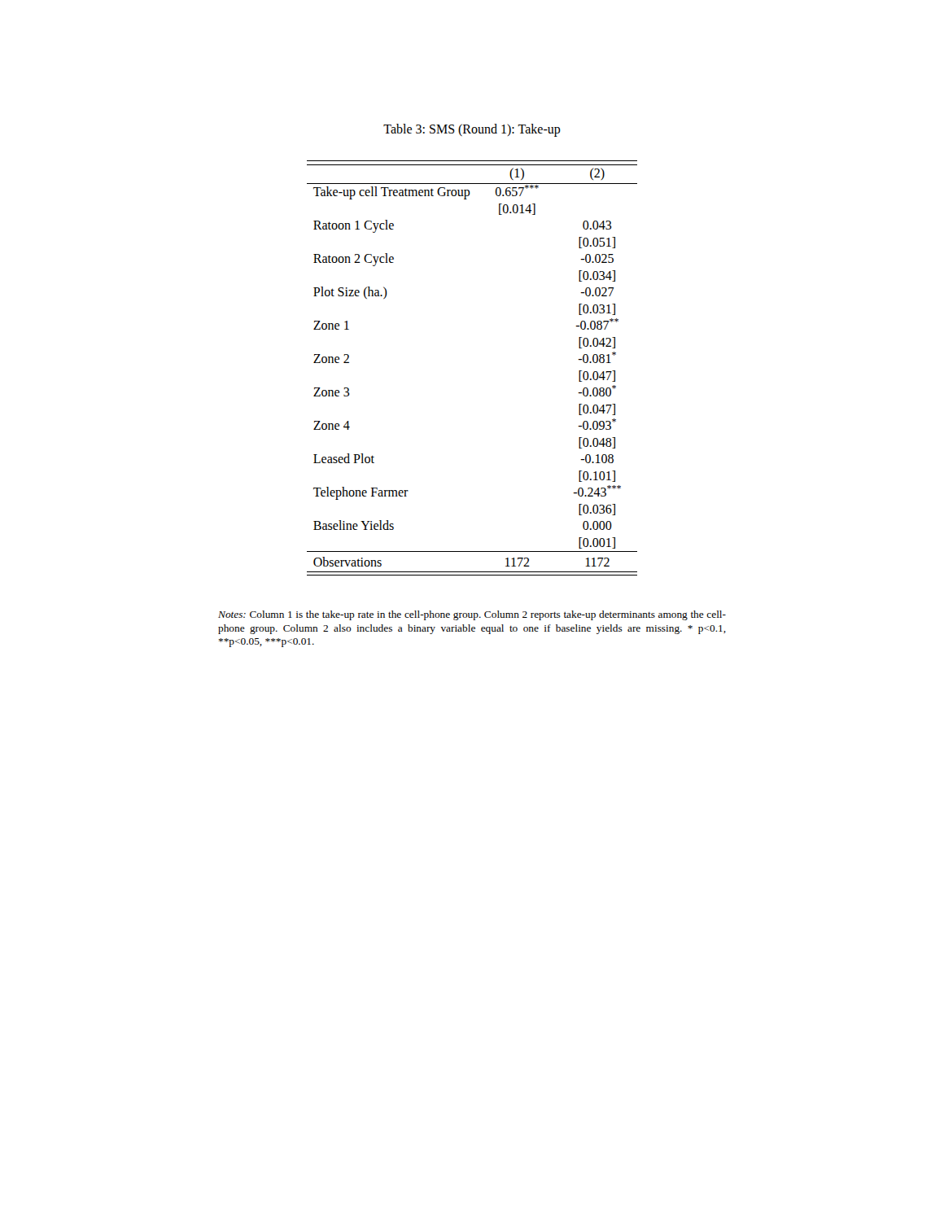Table 3: SMS (Round 1): Take-up
| | (1) | (2) |
| Take-up cell Treatment Group | 0.657 *** | |
| | [0.014] | |
| Ratoon 1 Cycle | | 0.043 |
| | | [0.051] |
| Ratoon 2 Cycle | | -0.025 |
| | | [0.034] |
| Plot Size (ha.) | | -0.027 |
| | | [0.031] |
| Zone 1 | | -0.087 ** |
| | | [0.042] |
| Zone 2 | | -0.081 * |
| | | [0.047] |
| Zone 3 | | -0.080 * |
| | | [0.047] |
| Zone 4 | | -0.093 * |
| | | [0.048] |
| Leased Plot | | -0.108 |
| | | [0.101] |
| Telephone Farmer | | -0.243 *** |
| | | [0.036] |
| Baseline Yields | | 0.000 |
| | | [0.001] |
| Observations | 1172 | 1172 |
Notes: Column 1 is the take-up rate in the cell-phone group. Column 2 reports take-up determinants among the cell-phone group. Column 2 also includes a binary variable equal to one if baseline yields are missing. * p<0.1, **p<0.05, ***p<0.01.